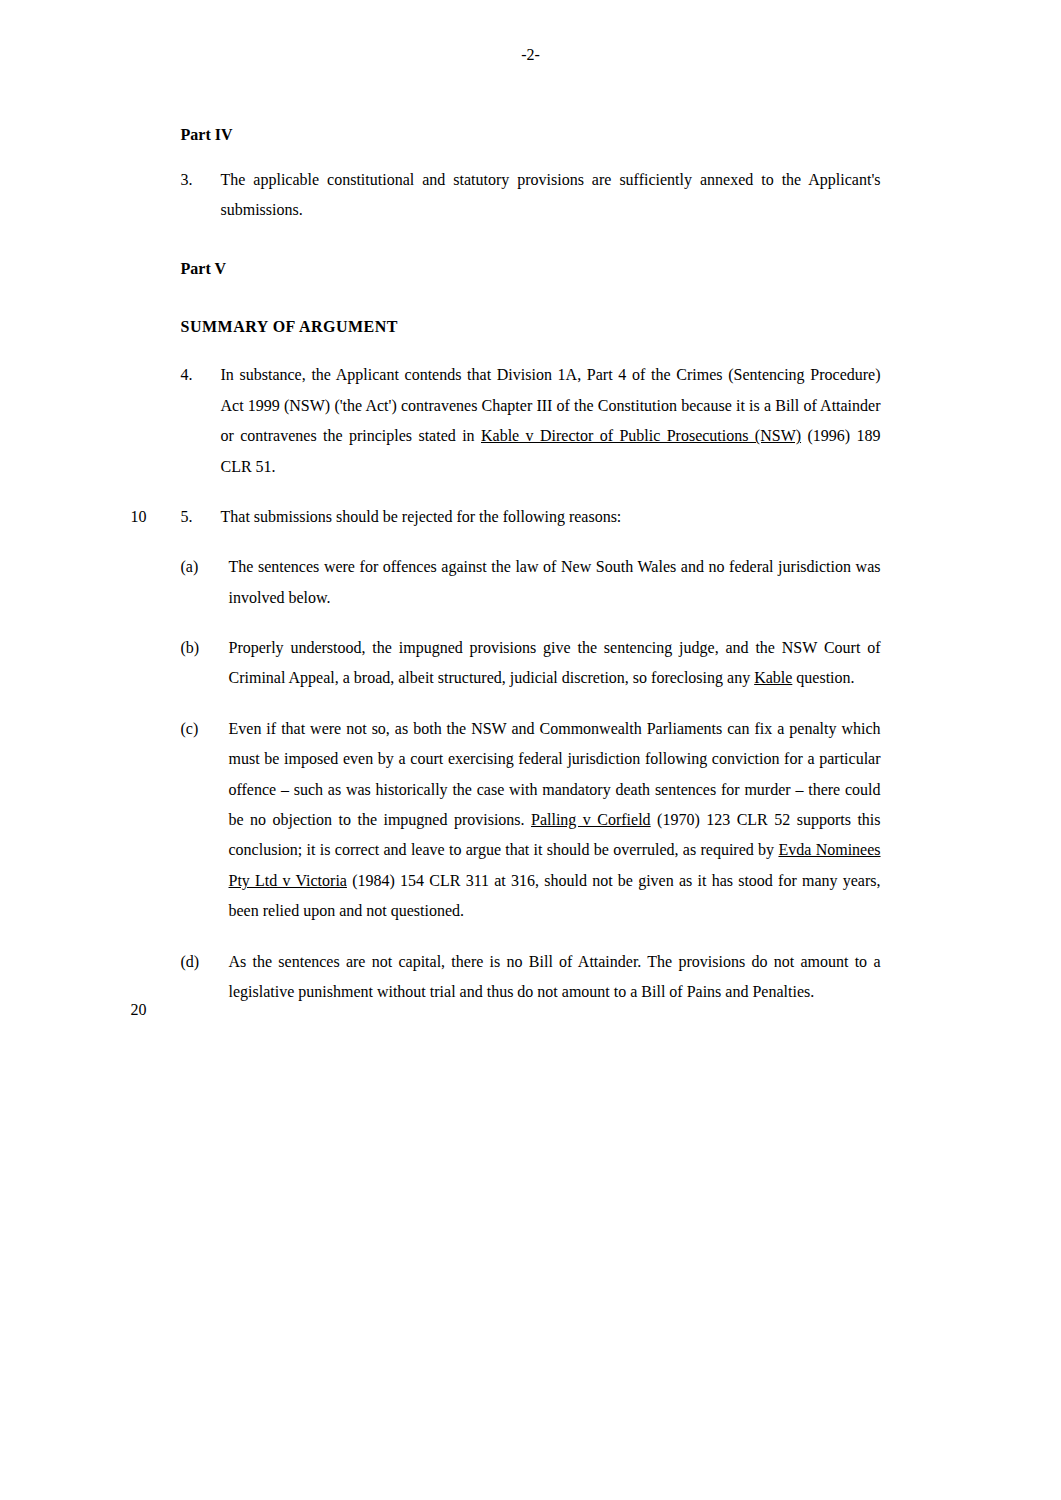-2-
Part IV
3.
The applicable constitutional and statutory provisions are sufficiently annexed to the Applicant's submissions.
Part V
SUMMARY OF ARGUMENT
4.
In substance, the Applicant contends that Division 1A, Part 4 of the Crimes (Sentencing Procedure) Act 1999 (NSW) ('the Act') contravenes Chapter III of the Constitution because it is a Bill of Attainder or contravenes the principles stated in Kable v Director of Public Prosecutions (NSW) (1996) 189 CLR 51.
10
5.
That submissions should be rejected for the following reasons:
(a)
The sentences were for offences against the law of New South Wales and no federal jurisdiction was involved below.
(b)
Properly understood, the impugned provisions give the sentencing judge, and the NSW Court of Criminal Appeal, a broad, albeit structured, judicial discretion, so foreclosing any Kable question.
(c)
Even if that were not so, as both the NSW and Commonwealth Parliaments can fix a penalty which must be imposed even by a court exercising federal jurisdiction following conviction for a particular offence – such as was historically the case with mandatory death sentences for murder – there could be no objection to the impugned provisions. Palling v Corfield (1970) 123 CLR 52 supports this conclusion; it is correct and leave to argue that it should be overruled, as required by Evda Nominees Pty Ltd v Victoria (1984) 154 CLR 311 at 316, should not be given as it has stood for many years, been relied upon and not questioned.
(d)
As the sentences are not capital, there is no Bill of Attainder. The provisions do not amount to a legislative punishment without trial and thus do not amount to a Bill of Pains and Penalties.
20